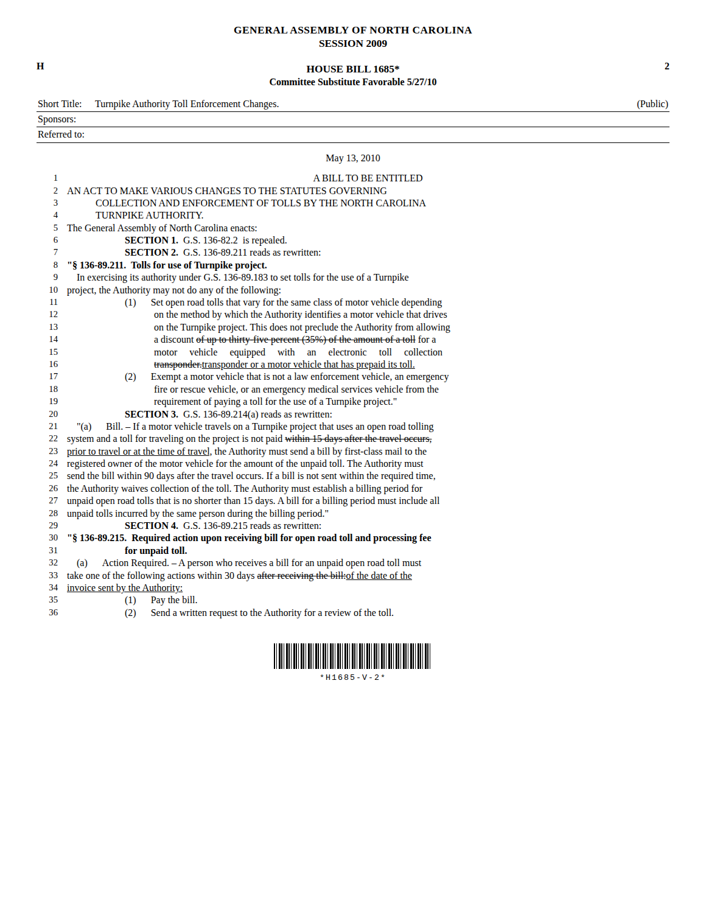GENERAL ASSEMBLY OF NORTH CAROLINA
SESSION 2009
H 2
HOUSE BILL 1685*
Committee Substitute Favorable 5/27/10
| Short Title: | Turnpike Authority Toll Enforcement Changes. | (Public) |
| Sponsors: | |
| Referred to: | |
May 13, 2010
| 1 | A BILL TO BE ENTITLED |
| 2 | AN ACT TO MAKE VARIOUS CHANGES TO THE STATUTES GOVERNING |
| 3 | COLLECTION AND ENFORCEMENT OF TOLLS BY THE NORTH CAROLINA |
| 4 | TURNPIKE AUTHORITY. |
| 5 | The General Assembly of North Carolina enacts: |
| 6 | SECTION 1. G.S. 136-82.2 is repealed. |
| 7 | SECTION 2. G.S. 136-89.211 reads as rewritten: |
| 8 | "§ 136-89.211. Tolls for use of Turnpike project. |
| 9 | In exercising its authority under G.S. 136-89.183 to set tolls for the use of a Turnpike |
| 10 | project, the Authority may not do any of the following: |
| 11 | (1) Set open road tolls that vary for the same class of motor vehicle depending |
| 12 | on the method by which the Authority identifies a motor vehicle that drives |
| 13 | on the Turnpike project. This does not preclude the Authority from allowing |
| 14 | a discount of up to thirty-five percent (35%) of the amount of a toll for a |
| 15 | motor vehicle equipped with an electronic toll collection |
| 16 | transponder. transponder or a motor vehicle that has prepaid its toll. |
| 17 | (2) Exempt a motor vehicle that is not a law enforcement vehicle, an emergency |
| 18 | fire or rescue vehicle, or an emergency medical services vehicle from the |
| 19 | requirement of paying a toll for the use of a Turnpike project." |
| 20 | SECTION 3. G.S. 136-89.214(a) reads as rewritten: |
| 21 | "(a) Bill. – If a motor vehicle travels on a Turnpike project that uses an open road tolling |
| 22 | system and a toll for traveling on the project is not paid within 15 days after the travel occurs, |
| 23 | prior to travel or at the time of travel, the Authority must send a bill by first-class mail to the |
| 24 | registered owner of the motor vehicle for the amount of the unpaid toll. The Authority must |
| 25 | send the bill within 90 days after the travel occurs. If a bill is not sent within the required time, |
| 26 | the Authority waives collection of the toll. The Authority must establish a billing period for |
| 27 | unpaid open road tolls that is no shorter than 15 days. A bill for a billing period must include all |
| 28 | unpaid tolls incurred by the same person during the billing period." |
| 29 | SECTION 4. G.S. 136-89.215 reads as rewritten: |
| 30 | "§ 136-89.215. Required action upon receiving bill for open road toll and processing fee |
| 31 | for unpaid toll. |
| 32 | (a) Action Required. – A person who receives a bill for an unpaid open road toll must |
| 33 | take one of the following actions within 30 days after receiving the bill: of the date of the |
| 34 | invoice sent by the Authority: |
| 35 | (1) Pay the bill. |
| 36 | (2) Send a written request to the Authority for a review of the toll. |
*H1685-V-2*